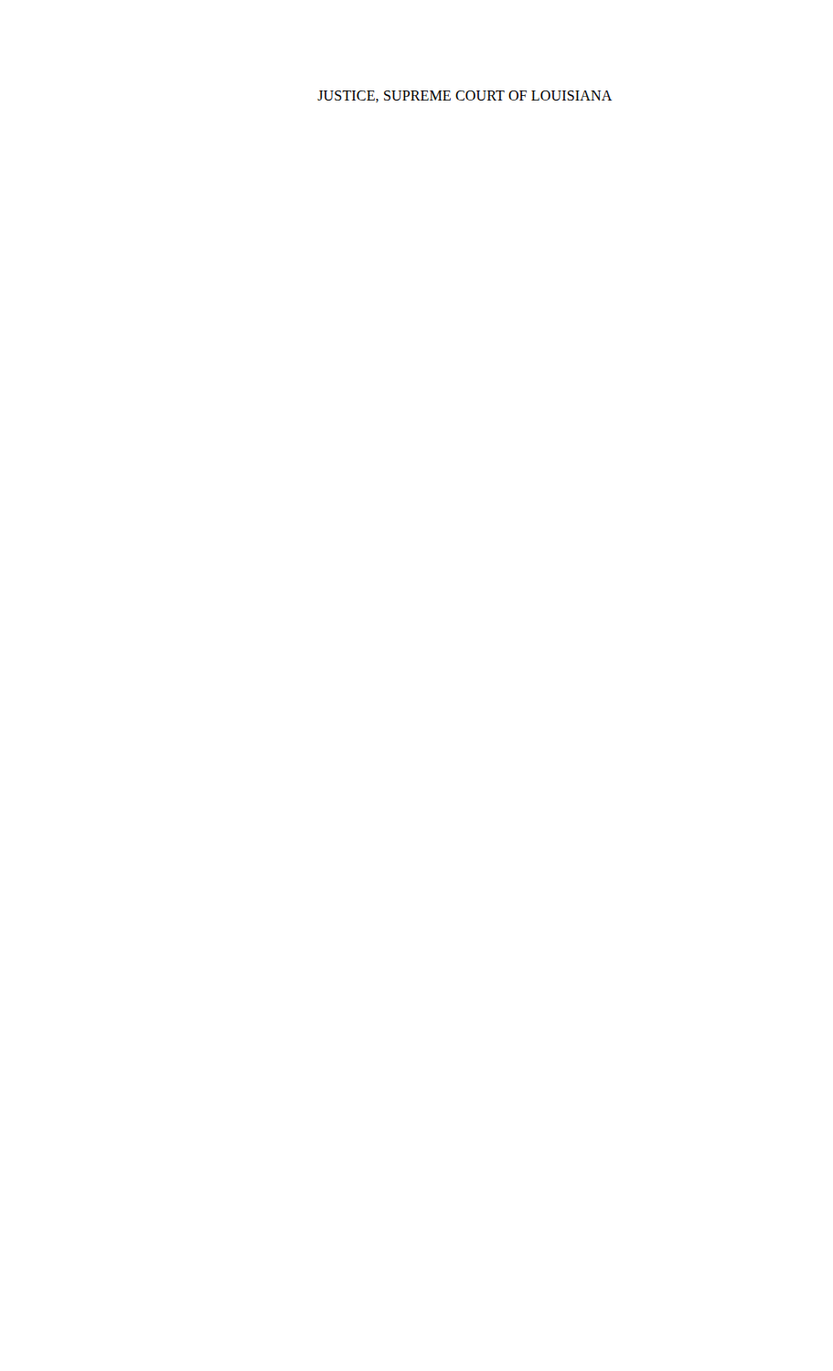JUSTICE, SUPREME COURT OF LOUISIANA